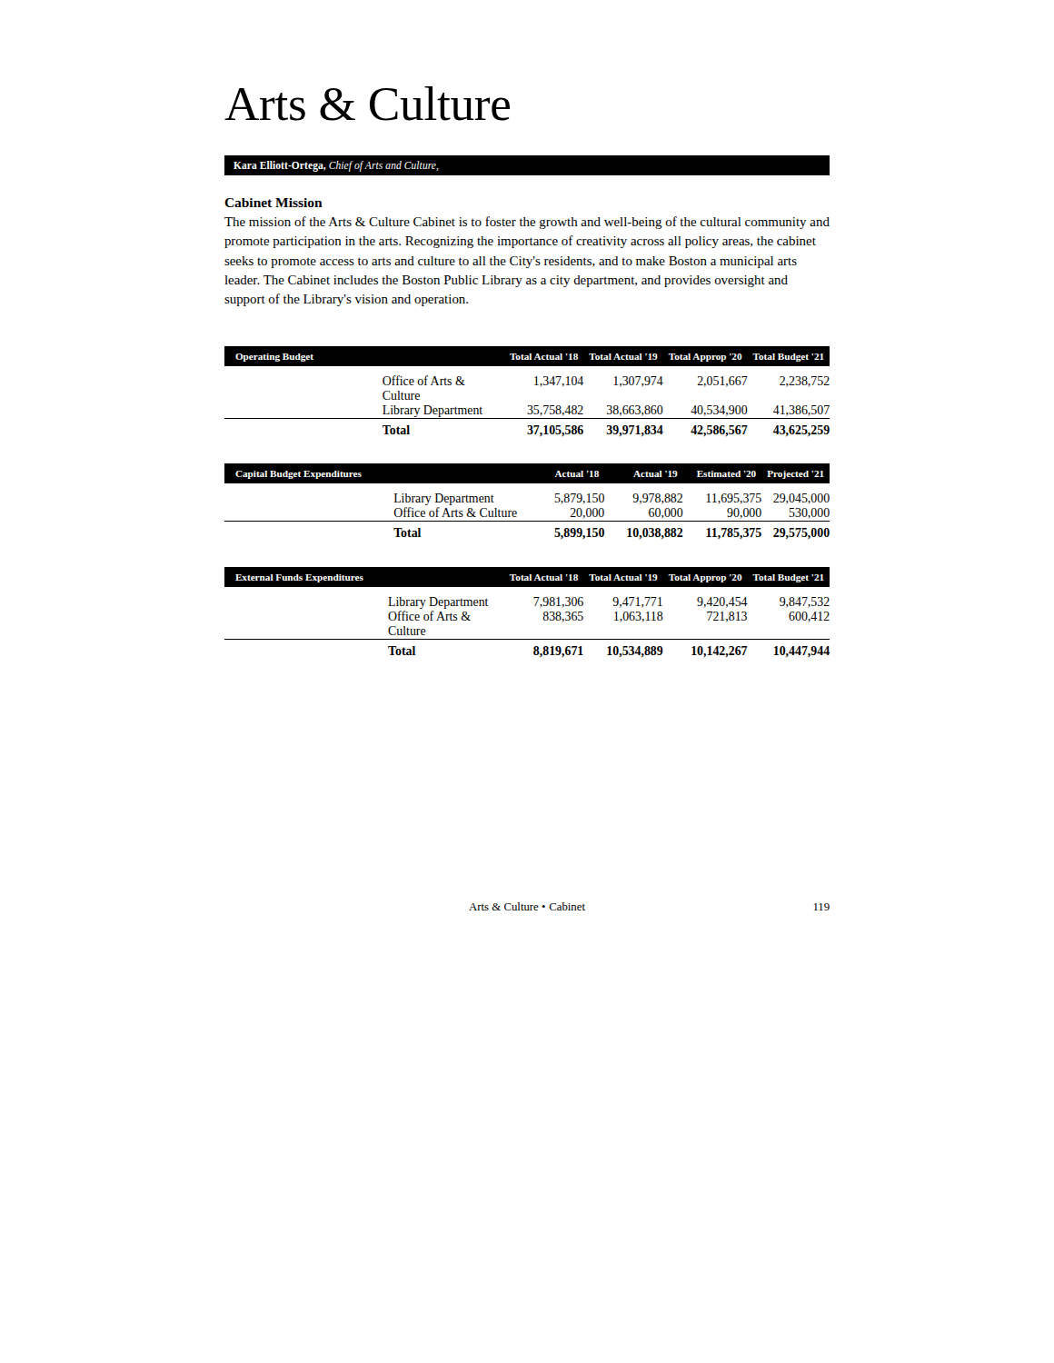Arts & Culture
Kara Elliott-Ortega, Chief of Arts and Culture,
Cabinet Mission
The mission of the Arts & Culture Cabinet is to foster the growth and well-being of the cultural community and promote participation in the arts. Recognizing the importance of creativity across all policy areas, the cabinet seeks to promote access to arts and culture to all the City's residents, and to make Boston a municipal arts leader. The Cabinet includes the Boston Public Library as a city department, and provides oversight and support of the Library's vision and operation.
| Operating Budget | | Total Actual '18 | Total Actual '19 | Total Approp '20 | Total Budget '21 |
| --- | --- | --- | --- | --- | --- |
| | | Office of Arts & Culture | 1,347,104 | 1,307,974 | 2,051,667 | 2,238,752 |
| | | Library Department | 35,758,482 | 38,663,860 | 40,534,900 | 41,386,507 |
| | | Total | 37,105,586 | 39,971,834 | 42,586,567 | 43,625,259 |
| Capital Budget Expenditures | | Actual '18 | Actual '19 | Estimated '20 | Projected '21 |
| --- | --- | --- | --- | --- | --- |
| | | Library Department | 5,879,150 | 9,978,882 | 11,695,375 | 29,045,000 |
| | | Office of Arts & Culture | 20,000 | 60,000 | 90,000 | 530,000 |
| | | Total | 5,899,150 | 10,038,882 | 11,785,375 | 29,575,000 |
| External Funds Expenditures | | Total Actual '18 | Total Actual '19 | Total Approp '20 | Total Budget '21 |
| --- | --- | --- | --- | --- | --- |
| | | Library Department | 7,981,306 | 9,471,771 | 9,420,454 | 9,847,532 |
| | | Office of Arts & Culture | 838,365 | 1,063,118 | 721,813 | 600,412 |
| | | Total | 8,819,671 | 10,534,889 | 10,142,267 | 10,447,944 |
Arts & Culture • Cabinet
119